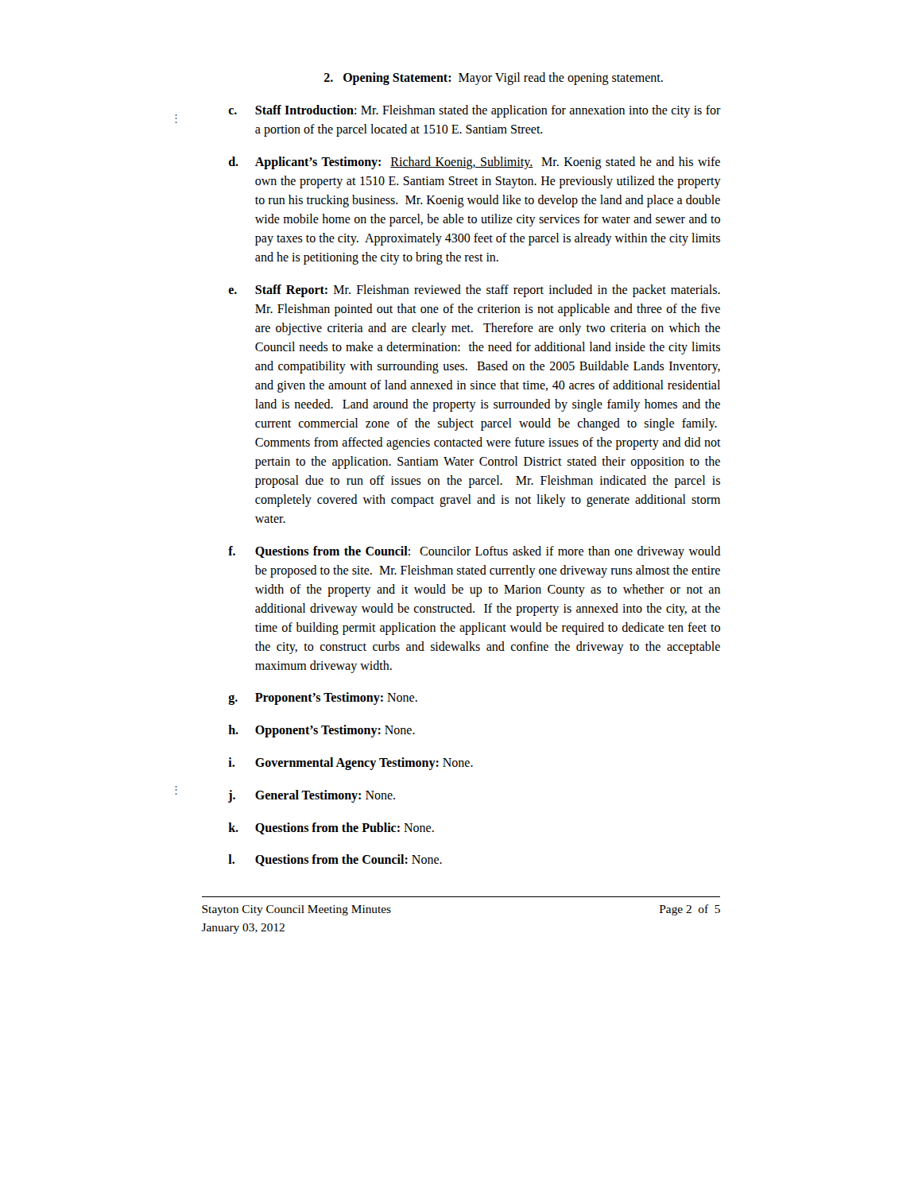⋮
2.
Opening Statement: Mayor Vigil read the opening statement.
c.
Staff Introduction: Mr. Fleishman stated the application for annexation into the city is for a portion of the parcel located at 1510 E. Santiam Street.
d.
Applicant’s Testimony: Richard Koenig, Sublimity. Mr. Koenig stated he and his wife own the property at 1510 E. Santiam Street in Stayton. He previously utilized the property to run his trucking business. Mr. Koenig would like to develop the land and place a double wide mobile home on the parcel, be able to utilize city services for water and sewer and to pay taxes to the city. Approximately 4300 feet of the parcel is already within the city limits and he is petitioning the city to bring the rest in.
e.
Staff Report: Mr. Fleishman reviewed the staff report included in the packet materials. Mr. Fleishman pointed out that one of the criterion is not applicable and three of the five are objective criteria and are clearly met. Therefore are only two criteria on which the Council needs to make a determination: the need for additional land inside the city limits and compatibility with surrounding uses. Based on the 2005 Buildable Lands Inventory, and given the amount of land annexed in since that time, 40 acres of additional residential land is needed. Land around the property is surrounded by single family homes and the current commercial zone of the subject parcel would be changed to single family. Comments from affected agencies contacted were future issues of the property and did not pertain to the application. Santiam Water Control District stated their opposition to the proposal due to run off issues on the parcel. Mr. Fleishman indicated the parcel is completely covered with compact gravel and is not likely to generate additional storm water.
f.
Questions from the Council: Councilor Loftus asked if more than one driveway would be proposed to the site. Mr. Fleishman stated currently one driveway runs almost the entire width of the property and it would be up to Marion County as to whether or not an additional driveway would be constructed. If the property is annexed into the city, at the time of building permit application the applicant would be required to dedicate ten feet to the city, to construct curbs and sidewalks and confine the driveway to the acceptable maximum driveway width.
g.
Proponent’s Testimony: None.
h.
Opponent’s Testimony: None.
i.
Governmental Agency Testimony: None.
j.
General Testimony: None.
k.
Questions from the Public: None.
l.
Questions from the Council: None.
Stayton City Council Meeting Minutes
January 03, 2012
Page 2 of 5
⋮